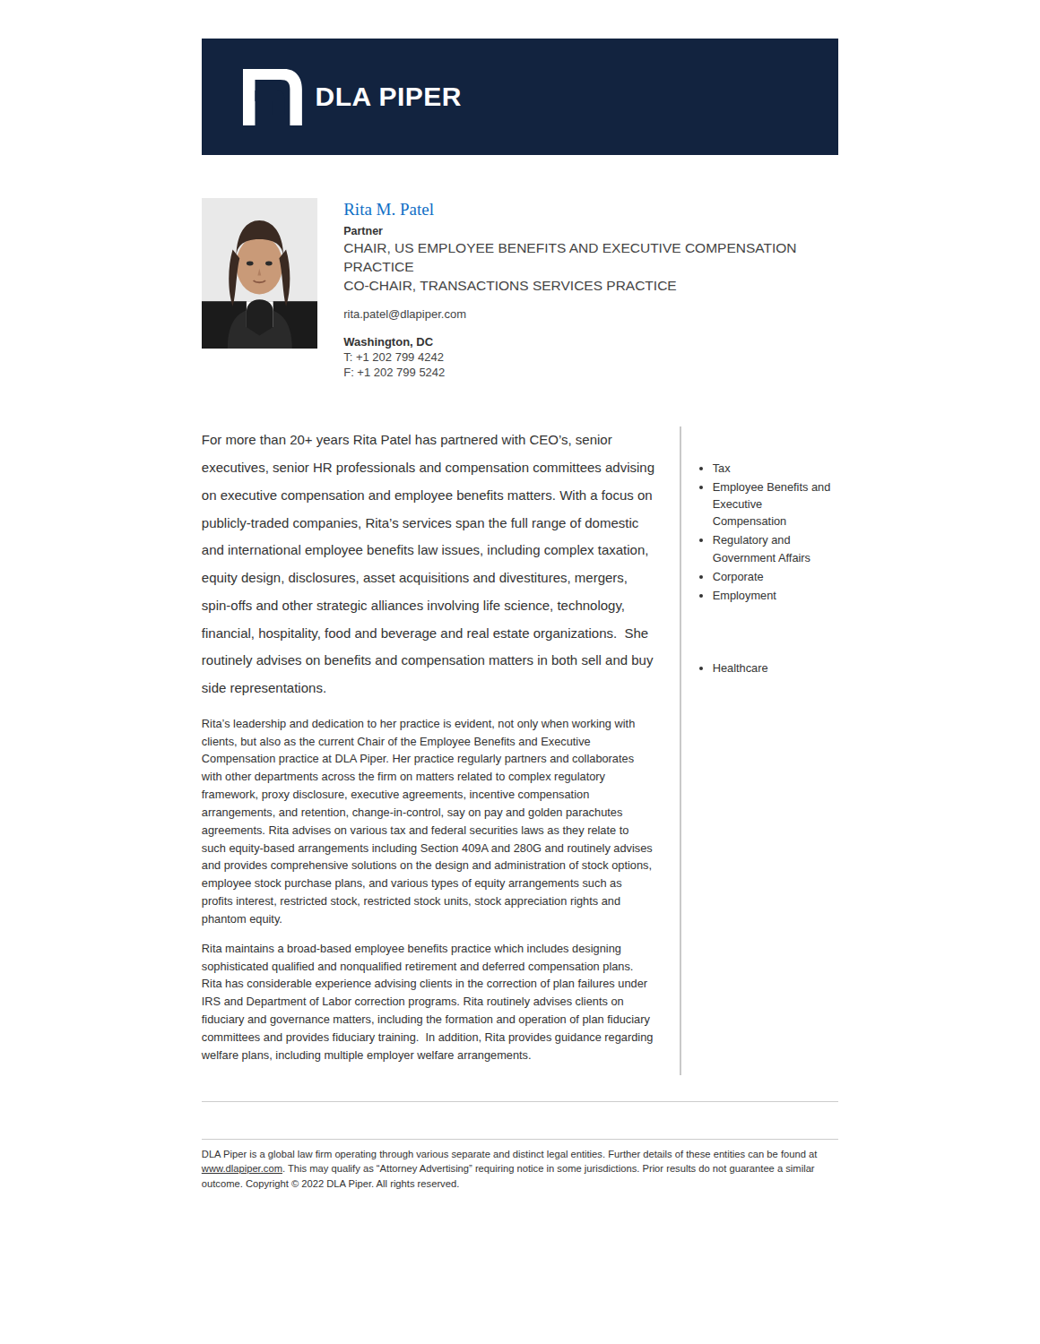DLA PIPER
Rita M. Patel
Partner
CHAIR, US EMPLOYEE BENEFITS AND EXECUTIVE COMPENSATION PRACTICE
CO-CHAIR, TRANSACTIONS SERVICES PRACTICE
rita.patel@dlapiper.com
Washington, DC
T: +1 202 799 4242
F: +1 202 799 5242
For more than 20+ years Rita Patel has partnered with CEO’s, senior executives, senior HR professionals and compensation committees advising on executive compensation and employee benefits matters. With a focus on publicly-traded companies, Rita’s services span the full range of domestic and international employee benefits law issues, including complex taxation, equity design, disclosures, asset acquisitions and divestitures, mergers, spin-offs and other strategic alliances involving life science, technology, financial, hospitality, food and beverage and real estate organizations. She routinely advises on benefits and compensation matters in both sell and buy side representations.
Rita’s leadership and dedication to her practice is evident, not only when working with clients, but also as the current Chair of the Employee Benefits and Executive Compensation practice at DLA Piper. Her practice regularly partners and collaborates with other departments across the firm on matters related to complex regulatory framework, proxy disclosure, executive agreements, incentive compensation arrangements, and retention, change-in-control, say on pay and golden parachutes agreements. Rita advises on various tax and federal securities laws as they relate to such equity-based arrangements including Section 409A and 280G and routinely advises and provides comprehensive solutions on the design and administration of stock options, employee stock purchase plans, and various types of equity arrangements such as profits interest, restricted stock, restricted stock units, stock appreciation rights and phantom equity.
Rita maintains a broad-based employee benefits practice which includes designing sophisticated qualified and nonqualified retirement and deferred compensation plans. Rita has considerable experience advising clients in the correction of plan failures under IRS and Department of Labor correction programs. Rita routinely advises clients on fiduciary and governance matters, including the formation and operation of plan fiduciary committees and provides fiduciary training. In addition, Rita provides guidance regarding welfare plans, including multiple employer welfare arrangements.
Tax
Employee Benefits and Executive Compensation
Regulatory and Government Affairs
Corporate
Employment
Healthcare
DLA Piper is a global law firm operating through various separate and distinct legal entities. Further details of these entities can be found at www.dlapiper.com. This may qualify as “Attorney Advertising” requiring notice in some jurisdictions. Prior results do not guarantee a similar outcome. Copyright © 2022 DLA Piper. All rights reserved.